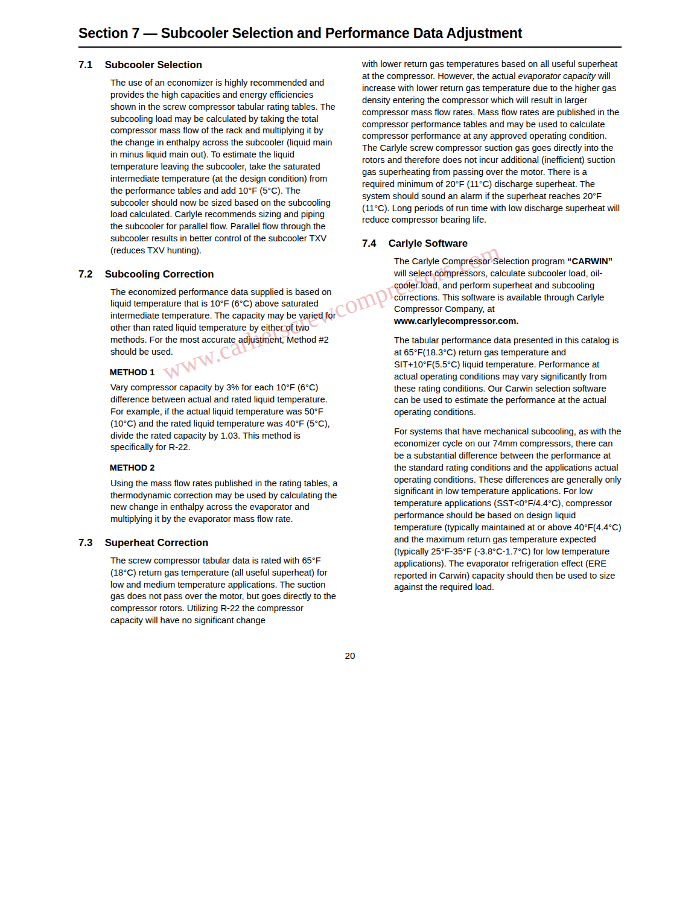Section 7 — Subcooler Selection and Performance Data Adjustment
www.carlierscrewcompressors.com
7.1 Subcooler Selection
The use of an economizer is highly recommended and provides the high capacities and energy efficiencies shown in the screw compressor tabular rating tables. The subcooling load may be calculated by taking the total compressor mass flow of the rack and multiplying it by the change in enthalpy across the subcooler (liquid main in minus liquid main out). To estimate the liquid temperature leaving the subcooler, take the saturated intermediate temperature (at the design condition) from the performance tables and add 10°F (5°C). The subcooler should now be sized based on the subcooling load calculated. Carlyle recommends sizing and piping the subcooler for parallel flow. Parallel flow through the subcooler results in better control of the subcooler TXV (reduces TXV hunting).
7.2 Subcooling Correction
The economized performance data supplied is based on liquid temperature that is 10°F (6°C) above saturated intermediate temperature. The capacity may be varied for other than rated liquid temperature by either of two methods. For the most accurate adjustment, Method #2 should be used.
METHOD 1
Vary compressor capacity by 3% for each 10°F (6°C) difference between actual and rated liquid temperature. For example, if the actual liquid temperature was 50°F (10°C) and the rated liquid temperature was 40°F (5°C), divide the rated capacity by 1.03. This method is specifically for R-22.
METHOD 2
Using the mass flow rates published in the rating tables, a thermodynamic correction may be used by calculating the new change in enthalpy across the evaporator and multiplying it by the evaporator mass flow rate.
7.3 Superheat Correction
The screw compressor tabular data is rated with 65°F (18°C) return gas temperature (all useful superheat) for low and medium temperature applications. The suction gas does not pass over the motor, but goes directly to the compressor rotors. Utilizing R-22 the compressor capacity will have no significant change
with lower return gas temperatures based on all useful superheat at the compressor. However, the actual evaporator capacity will increase with lower return gas temperature due to the higher gas density entering the compressor which will result in larger compressor mass flow rates. Mass flow rates are published in the compressor performance tables and may be used to calculate compressor performance at any approved operating condition. The Carlyle screw compressor suction gas goes directly into the rotors and therefore does not incur additional (inefficient) suction gas superheating from passing over the motor. There is a required minimum of 20°F (11°C) discharge superheat. The system should sound an alarm if the superheat reaches 20°F (11°C). Long periods of run time with low discharge superheat will reduce compressor bearing life.
7.4 Carlyle Software
The Carlyle Compressor Selection program “CARWIN” will select compressors, calculate subcooler load, oil-cooler load, and perform superheat and subcooling corrections. This software is available through Carlyle Compressor Company, at www.carlylecompressor.com.
The tabular performance data presented in this catalog is at 65°F(18.3°C) return gas temperature and SIT+10°F(5.5°C) liquid temperature. Performance at actual operating conditions may vary significantly from these rating conditions. Our Carwin selection software can be used to estimate the performance at the actual operating conditions.
For systems that have mechanical subcooling, as with the economizer cycle on our 74mm compressors, there can be a substantial difference between the performance at the standard rating conditions and the applications actual operating conditions. These differences are generally only significant in low temperature applications. For low temperature applications (SST<0°F/4.4°C), compressor performance should be based on design liquid temperature (typically maintained at or above 40°F(4.4°C) and the maximum return gas temperature expected (typically 25°F-35°F (-3.8°C-1.7°C) for low temperature applications). The evaporator refrigeration effect (ERE reported in Carwin) capacity should then be used to size against the required load.
20